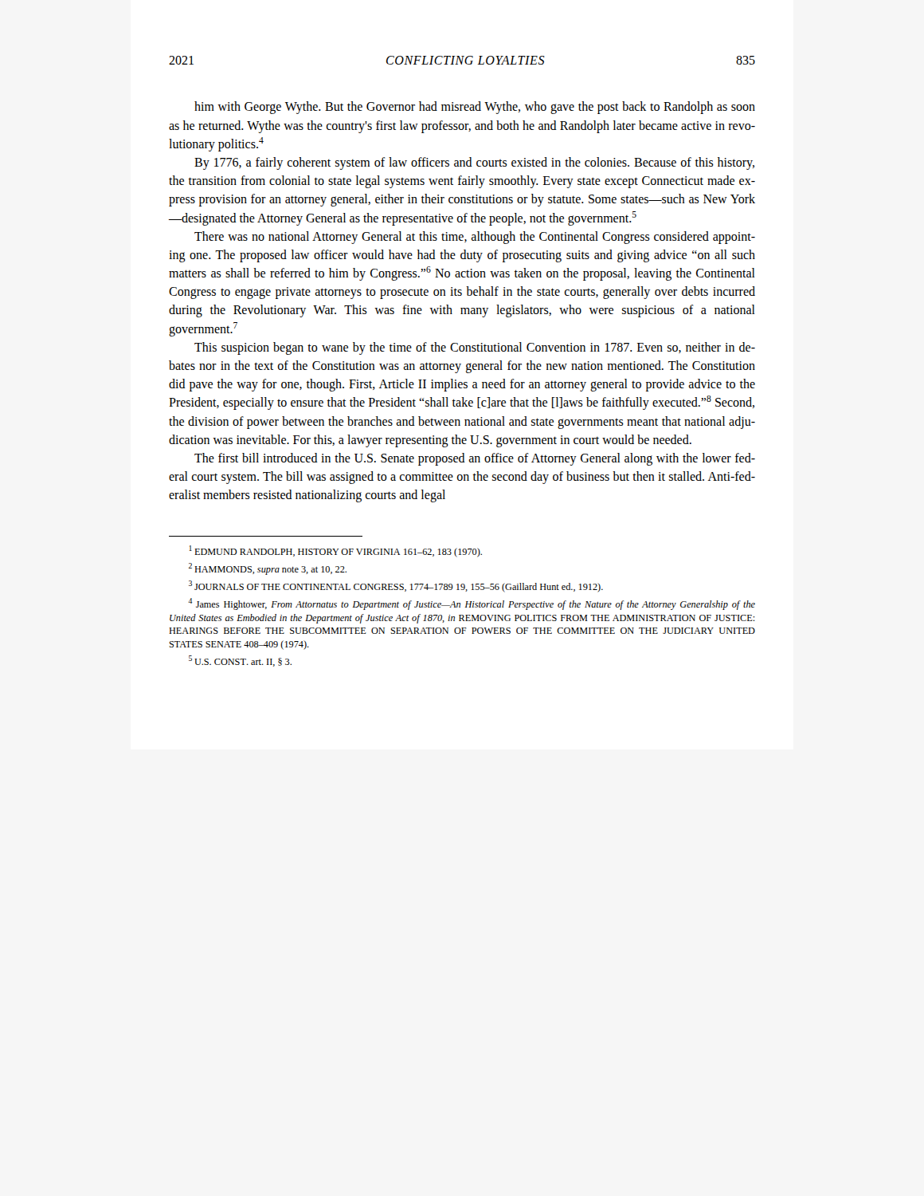2021 CONFLICTING LOYALTIES 835
him with George Wythe. But the Governor had misread Wythe, who gave the post back to Randolph as soon as he returned. Wythe was the country's first law professor, and both he and Randolph later became active in revolutionary politics.4
By 1776, a fairly coherent system of law officers and courts existed in the colonies. Because of this history, the transition from colonial to state legal systems went fairly smoothly. Every state except Connecticut made express provision for an attorney general, either in their constitutions or by statute. Some states—such as New York—designated the Attorney General as the representative of the people, not the government.5
There was no national Attorney General at this time, although the Continental Congress considered appointing one. The proposed law officer would have had the duty of prosecuting suits and giving advice “on all such matters as shall be referred to him by Congress.”6 No action was taken on the proposal, leaving the Continental Congress to engage private attorneys to prosecute on its behalf in the state courts, generally over debts incurred during the Revolutionary War. This was fine with many legislators, who were suspicious of a national government.7
This suspicion began to wane by the time of the Constitutional Convention in 1787. Even so, neither in debates nor in the text of the Constitution was an attorney general for the new nation mentioned. The Constitution did pave the way for one, though. First, Article II implies a need for an attorney general to provide advice to the President, especially to ensure that the President “shall take [c]are that the [l]aws be faithfully executed.”8 Second, the division of power between the branches and between national and state governments meant that national adjudication was inevitable. For this, a lawyer representing the U.S. government in court would be needed.
The first bill introduced in the U.S. Senate proposed an office of Attorney General along with the lower federal court system. The bill was assigned to a committee on the second day of business but then it stalled. Anti-federalist members resisted nationalizing courts and legal
EDMUND RANDOLPH, HISTORY OF VIRGINIA 161–62, 183 (1970).
HAMMONDS, supra note 3, at 10, 22.
JOURNALS OF THE CONTINENTAL CONGRESS, 1774–1789 19, 155–56 (Gaillard Hunt ed., 1912).
James Hightower, From Attornatus to Department of Justice—An Historical Perspective of the Nature of the Attorney Generalship of the United States as Embodied in the Department of Justice Act of 1870, in REMOVING POLITICS FROM THE ADMINISTRATION OF JUSTICE: HEARINGS BEFORE THE SUBCOMMITTEE ON SEPARATION OF POWERS OF THE COMMITTEE ON THE JUDICIARY UNITED STATES SENATE 408–409 (1974).
U.S. CONST. art. II, § 3.